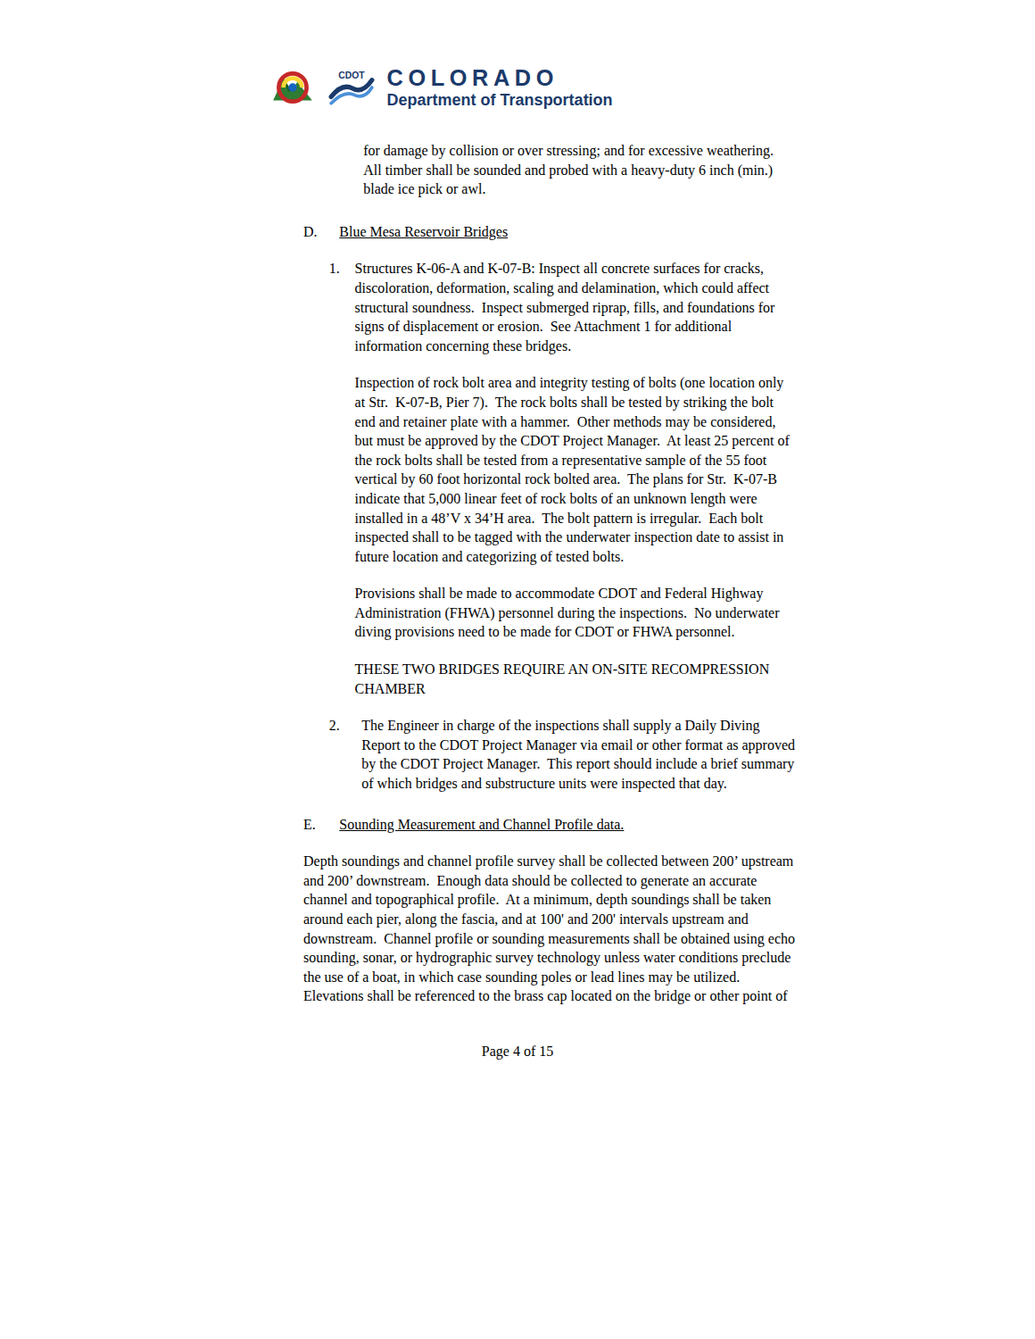CDOT
COLORADO Department of Transportation
for damage by collision or over stressing; and for excessive weathering. All timber shall be sounded and probed with a heavy-duty 6 inch (min.) blade ice pick or awl.
D. Blue Mesa Reservoir Bridges
1.
Structures K-06-A and K-07-B: Inspect all concrete surfaces for cracks, discoloration, deformation, scaling and delamination, which could affect structural soundness. Inspect submerged riprap, fills, and foundations for signs of displacement or erosion. See Attachment 1 for additional information concerning these bridges.
Inspection of rock bolt area and integrity testing of bolts (one location only at Str. K-07-B, Pier 7). The rock bolts shall be tested by striking the bolt end and retainer plate with a hammer. Other methods may be considered, but must be approved by the CDOT Project Manager. At least 25 percent of the rock bolts shall be tested from a representative sample of the 55 foot vertical by 60 foot horizontal rock bolted area. The plans for Str. K-07-B indicate that 5,000 linear feet of rock bolts of an unknown length were installed in a 48’V x 34’H area. The bolt pattern is irregular. Each bolt inspected shall to be tagged with the underwater inspection date to assist in future location and categorizing of tested bolts.
Provisions shall be made to accommodate CDOT and Federal Highway Administration (FHWA) personnel during the inspections. No underwater diving provisions need to be made for CDOT or FHWA personnel.
These two bridges require an on-site recompression chamber
2.
The Engineer in charge of the inspections shall supply a Daily Diving Report to the CDOT Project Manager via email or other format as approved by the CDOT Project Manager. This report should include a brief summary of which bridges and substructure units were inspected that day.
E. Sounding Measurement and Channel Profile data.
Depth soundings and channel profile survey shall be collected between 200’ upstream and 200’ downstream. Enough data should be collected to generate an accurate channel and topographical profile. At a minimum, depth soundings shall be taken around each pier, along the fascia, and at 100' and 200' intervals upstream and downstream. Channel profile or sounding measurements shall be obtained using echo sounding, sonar, or hydrographic survey technology unless water conditions preclude the use of a boat, in which case sounding poles or lead lines may be utilized. Elevations shall be referenced to the brass cap located on the bridge or other point of
Page 4 of 15